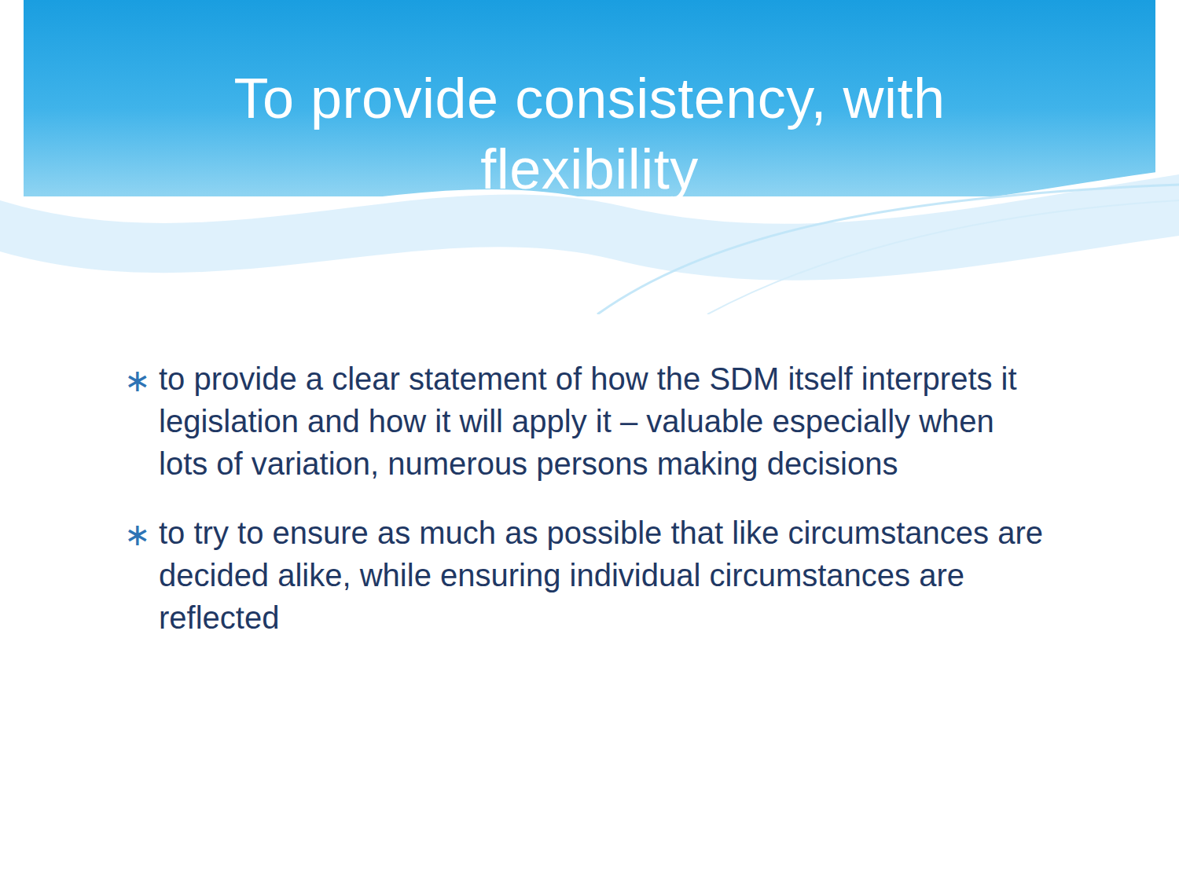To provide consistency, with flexibility
to provide a clear statement of how the SDM itself interprets it legislation and how it will apply it – valuable especially when lots of variation, numerous persons making decisions
to try to ensure as much as possible that like circumstances are decided alike, while ensuring individual circumstances are reflected